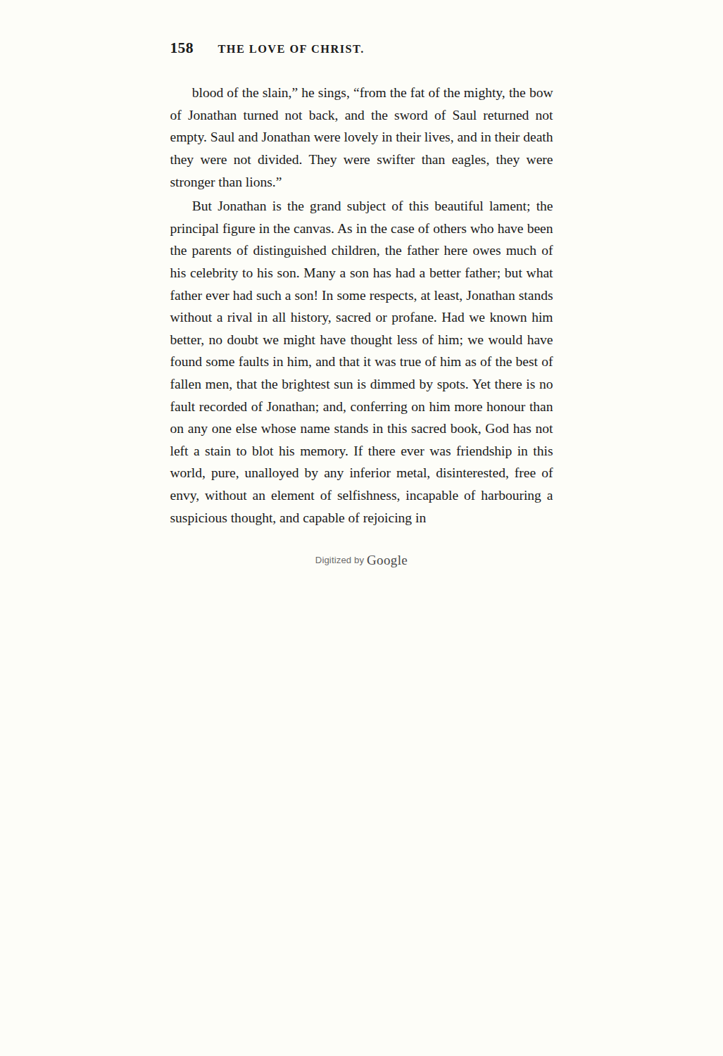158 The Love of Christ.
blood of the slain,” he sings, “from the fat of the mighty, the bow of Jonathan turned not back, and the sword of Saul returned not empty. Saul and Jonathan were lovely in their lives, and in their death they were not divided. They were swifter than eagles, they were stronger than lions.”
But Jonathan is the grand subject of this beautiful lament; the principal figure in the canvas. As in the case of others who have been the parents of distinguished children, the father here owes much of his celebrity to his son. Many a son has had a better father; but what father ever had such a son! In some respects, at least, Jonathan stands without a rival in all history, sacred or profane. Had we known him better, no doubt we might have thought less of him; we would have found some faults in him, and that it was true of him as of the best of fallen men, that the brightest sun is dimmed by spots. Yet there is no fault recorded of Jonathan; and, conferring on him more honour than on any one else whose name stands in this sacred book, God has not left a stain to blot his memory. If there ever was friendship in this world, pure, unalloyed by any inferior metal, disinterested, free of envy, without an element of selfishness, incapable of harbouring a suspicious thought, and capable of rejoicing in
Digitized by Google